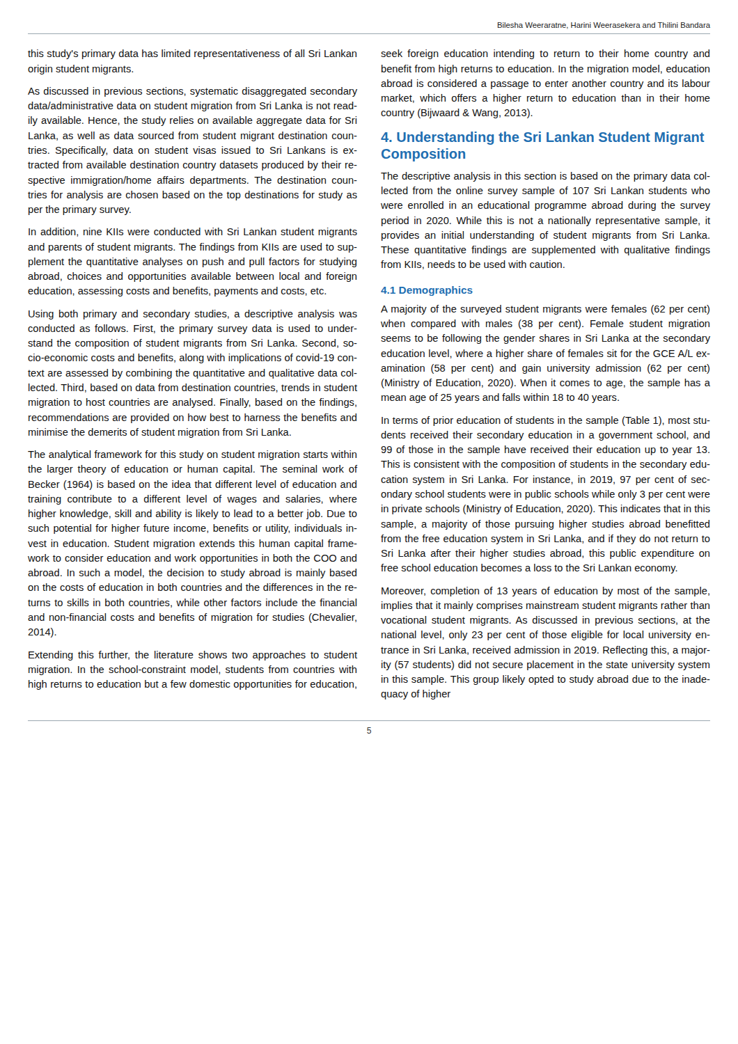Bilesha Weeraratne, Harini Weerasekera and Thilini Bandara
this study's primary data has limited representativeness of all Sri Lankan origin student migrants.
As discussed in previous sections, systematic disaggregated secondary data/administrative data on student migration from Sri Lanka is not readily available. Hence, the study relies on available aggregate data for Sri Lanka, as well as data sourced from student migrant destination countries. Specifically, data on student visas issued to Sri Lankans is extracted from available destination country datasets produced by their respective immigration/home affairs departments. The destination countries for analysis are chosen based on the top destinations for study as per the primary survey.
In addition, nine KIIs were conducted with Sri Lankan student migrants and parents of student migrants. The findings from KIIs are used to supplement the quantitative analyses on push and pull factors for studying abroad, choices and opportunities available between local and foreign education, assessing costs and benefits, payments and costs, etc.
Using both primary and secondary studies, a descriptive analysis was conducted as follows. First, the primary survey data is used to understand the composition of student migrants from Sri Lanka. Second, socio-economic costs and benefits, along with implications of covid-19 context are assessed by combining the quantitative and qualitative data collected. Third, based on data from destination countries, trends in student migration to host countries are analysed. Finally, based on the findings, recommendations are provided on how best to harness the benefits and minimise the demerits of student migration from Sri Lanka.
The analytical framework for this study on student migration starts within the larger theory of education or human capital. The seminal work of Becker (1964) is based on the idea that different level of education and training contribute to a different level of wages and salaries, where higher knowledge, skill and ability is likely to lead to a better job. Due to such potential for higher future income, benefits or utility, individuals invest in education. Student migration extends this human capital framework to consider education and work opportunities in both the COO and abroad. In such a model, the decision to study abroad is mainly based on the costs of education in both countries and the differences in the returns to skills in both countries, while other factors include the financial and non-financial costs and benefits of migration for studies (Chevalier, 2014).
Extending this further, the literature shows two approaches to student migration. In the school-constraint model, students from countries with high returns to education but a few domestic opportunities for education, seek foreign education intending to return to their home country and benefit from high returns to education. In the migration model, education abroad is considered a passage to enter another country and its labour market, which offers a higher return to education than in their home country (Bijwaard & Wang, 2013).
4. Understanding the Sri Lankan Student Migrant Composition
The descriptive analysis in this section is based on the primary data collected from the online survey sample of 107 Sri Lankan students who were enrolled in an educational programme abroad during the survey period in 2020. While this is not a nationally representative sample, it provides an initial understanding of student migrants from Sri Lanka. These quantitative findings are supplemented with qualitative findings from KIIs, needs to be used with caution.
4.1 Demographics
A majority of the surveyed student migrants were females (62 per cent) when compared with males (38 per cent). Female student migration seems to be following the gender shares in Sri Lanka at the secondary education level, where a higher share of females sit for the GCE A/L examination (58 per cent) and gain university admission (62 per cent) (Ministry of Education, 2020). When it comes to age, the sample has a mean age of 25 years and falls within 18 to 40 years.
In terms of prior education of students in the sample (Table 1), most students received their secondary education in a government school, and 99 of those in the sample have received their education up to year 13. This is consistent with the composition of students in the secondary education system in Sri Lanka. For instance, in 2019, 97 per cent of secondary school students were in public schools while only 3 per cent were in private schools (Ministry of Education, 2020). This indicates that in this sample, a majority of those pursuing higher studies abroad benefitted from the free education system in Sri Lanka, and if they do not return to Sri Lanka after their higher studies abroad, this public expenditure on free school education becomes a loss to the Sri Lankan economy.
Moreover, completion of 13 years of education by most of the sample, implies that it mainly comprises mainstream student migrants rather than vocational student migrants. As discussed in previous sections, at the national level, only 23 per cent of those eligible for local university entrance in Sri Lanka, received admission in 2019. Reflecting this, a majority (57 students) did not secure placement in the state university system in this sample. This group likely opted to study abroad due to the inadequacy of higher
5